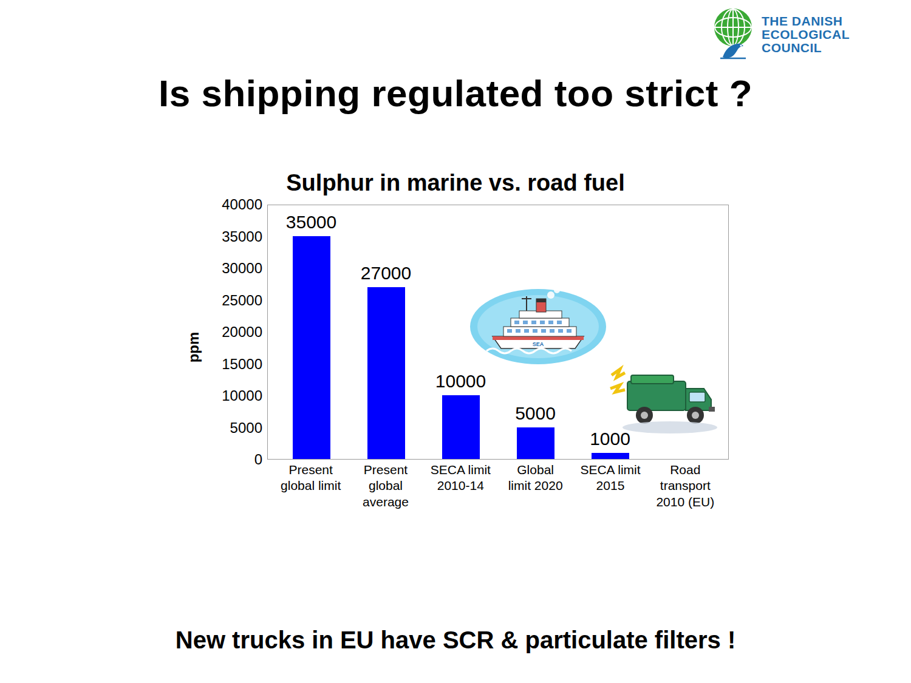The Danish
Ecological
Council
Is shipping regulated too strict ?
Sulphur in marine vs. road fuel
ppm
40000
35000
30000
25000
20000
15000
10000
5000
0
35000
27000
10000
5000
1000
SEA
Present global limit
Present global average
SECA limit 2010-14
Global limit 2020
SECA limit 2015
Road transport 2010 (EU)
New trucks in EU have SCR & particulate filters !